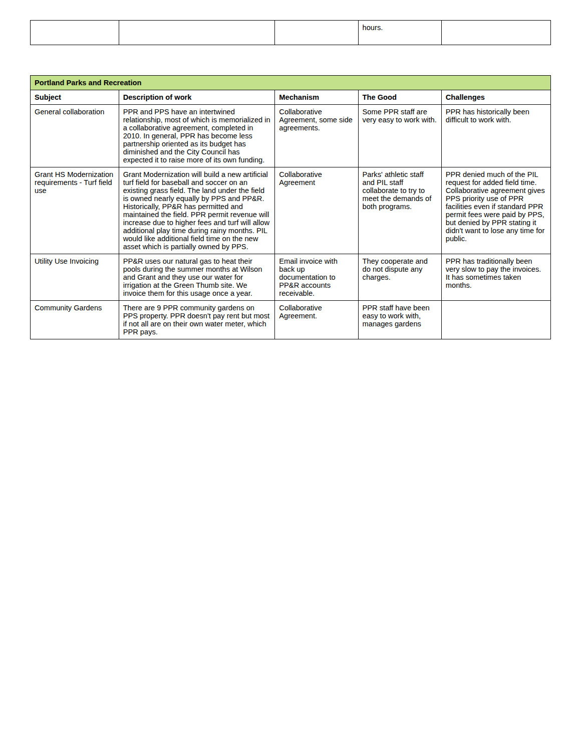| | | | hours. | |
| Portland Parks and Recreation |
| Subject | Description of work | Mechanism | The Good | Challenges |
| General collaboration | PPR and PPS have an intertwined relationship, most of which is memorialized in a collaborative agreement, completed in 2010. In general, PPR has become less partnership oriented as its budget has diminished and the City Council has expected it to raise more of its own funding. | Collaborative Agreement, some side agreements. | Some PPR staff are very easy to work with. | PPR has historically been difficult to work with. |
| Grant HS Modernization requirements - Turf field use | Grant Modernization will build a new artificial turf field for baseball and soccer on an existing grass field. The land under the field is owned nearly equally by PPS and PP&R. Historically, PP&R has permitted and maintained the field. PPR permit revenue will increase due to higher fees and turf will allow additional play time during rainy months. PIL would like additional field time on the new asset which is partially owned by PPS. | Collaborative Agreement | Parks' athletic staff and PIL staff collaborate to try to meet the demands of both programs. | PPR denied much of the PIL request for added field time. Collaborative agreement gives PPS priority use of PPR facilities even if standard PPR permit fees were paid by PPS, but denied by PPR stating it didn't want to lose any time for public. |
| Utility Use Invoicing | PP&R uses our natural gas to heat their pools during the summer months at Wilson and Grant and they use our water for irrigation at the Green Thumb site. We invoice them for this usage once a year. | Email invoice with back up documentation to PP&R accounts receivable. | They cooperate and do not dispute any charges. | PPR has traditionally been very slow to pay the invoices. It has sometimes taken months. |
| Community Gardens | There are 9 PPR community gardens on PPS property. PPR doesn't pay rent but most if not all are on their own water meter, which PPR pays. | Collaborative Agreement. | PPR staff have been easy to work with, manages gardens | |